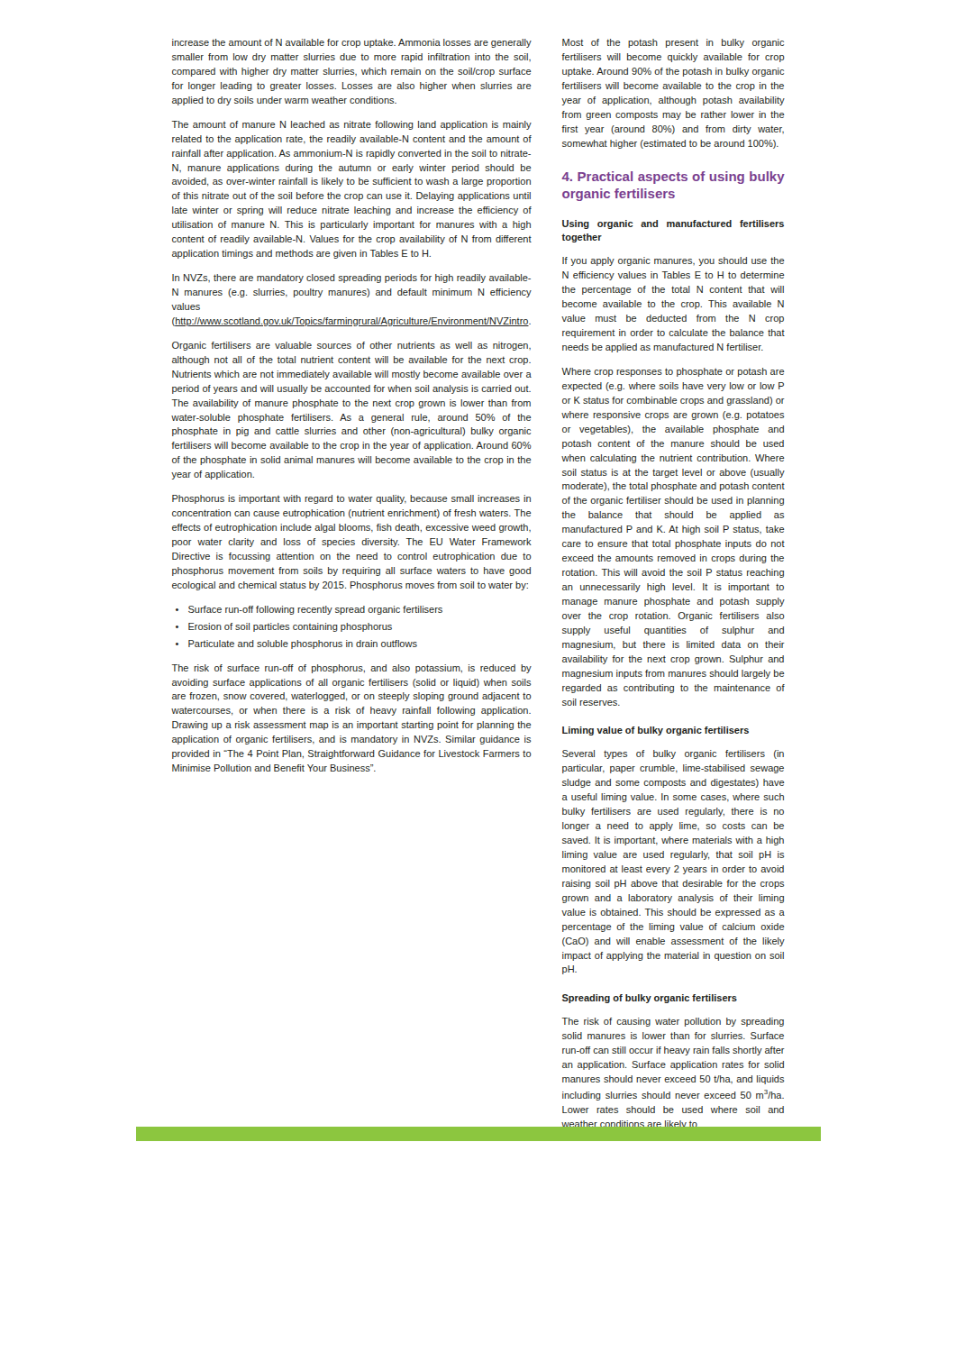increase the amount of N available for crop uptake. Ammonia losses are generally smaller from low dry matter slurries due to more rapid infiltration into the soil, compared with higher dry matter slurries, which remain on the soil/crop surface for longer leading to greater losses. Losses are also higher when slurries are applied to dry soils under warm weather conditions.
The amount of manure N leached as nitrate following land application is mainly related to the application rate, the readily available-N content and the amount of rainfall after application. As ammonium-N is rapidly converted in the soil to nitrate-N, manure applications during the autumn or early winter period should be avoided, as over-winter rainfall is likely to be sufficient to wash a large proportion of this nitrate out of the soil before the crop can use it. Delaying applications until late winter or spring will reduce nitrate leaching and increase the efficiency of utilisation of manure N. This is particularly important for manures with a high content of readily available-N. Values for the crop availability of N from different application timings and methods are given in Tables E to H.
In NVZs, there are mandatory closed spreading periods for high readily available-N manures (e.g. slurries, poultry manures) and default minimum N efficiency values (http://www.scotland.gov.uk/Topics/farmingrural/Agriculture/Environment/NVZintro.
Organic fertilisers are valuable sources of other nutrients as well as nitrogen, although not all of the total nutrient content will be available for the next crop. Nutrients which are not immediately available will mostly become available over a period of years and will usually be accounted for when soil analysis is carried out. The availability of manure phosphate to the next crop grown is lower than from water-soluble phosphate fertilisers. As a general rule, around 50% of the phosphate in pig and cattle slurries and other (non-agricultural) bulky organic fertilisers will become available to the crop in the year of application. Around 60% of the phosphate in solid animal manures will become available to the crop in the year of application.
Phosphorus is important with regard to water quality, because small increases in concentration can cause eutrophication (nutrient enrichment) of fresh waters. The effects of eutrophication include algal blooms, fish death, excessive weed growth, poor water clarity and loss of species diversity. The EU Water Framework Directive is focussing attention on the need to control eutrophication due to phosphorus movement from soils by requiring all surface waters to have good ecological and chemical status by 2015. Phosphorus moves from soil to water by:
Surface run-off following recently spread organic fertilisers
Erosion of soil particles containing phosphorus
Particulate and soluble phosphorus in drain outflows
The risk of surface run-off of phosphorus, and also potassium, is reduced by avoiding surface applications of all organic fertilisers (solid or liquid) when soils are frozen, snow covered, waterlogged, or on steeply sloping ground adjacent to watercourses, or when there is a risk of heavy rainfall following application. Drawing up a risk assessment map is an important starting point for planning the application of organic fertilisers, and is mandatory in NVZs. Similar guidance is provided in “The 4 Point Plan, Straightforward Guidance for Livestock Farmers to Minimise Pollution and Benefit Your Business”.
Most of the potash present in bulky organic fertilisers will become quickly available for crop uptake. Around 90% of the potash in bulky organic fertilisers will become available to the crop in the year of application, although potash availability from green composts may be rather lower in the first year (around 80%) and from dirty water, somewhat higher (estimated to be around 100%).
4. Practical aspects of using bulky organic fertilisers
Using organic and manufactured fertilisers together
If you apply organic manures, you should use the N efficiency values in Tables E to H to determine the percentage of the total N content that will become available to the crop. This available N value must be deducted from the N crop requirement in order to calculate the balance that needs be applied as manufactured N fertiliser.
Where crop responses to phosphate or potash are expected (e.g. where soils have very low or low P or K status for combinable crops and grassland) or where responsive crops are grown (e.g. potatoes or vegetables), the available phosphate and potash content of the manure should be used when calculating the nutrient contribution. Where soil status is at the target level or above (usually moderate), the total phosphate and potash content of the organic fertiliser should be used in planning the balance that should be applied as manufactured P and K. At high soil P status, take care to ensure that total phosphate inputs do not exceed the amounts removed in crops during the rotation. This will avoid the soil P status reaching an unnecessarily high level. It is important to manage manure phosphate and potash supply over the crop rotation. Organic fertilisers also supply useful quantities of sulphur and magnesium, but there is limited data on their availability for the next crop grown. Sulphur and magnesium inputs from manures should largely be regarded as contributing to the maintenance of soil reserves.
Liming value of bulky organic fertilisers
Several types of bulky organic fertilisers (in particular, paper crumble, lime-stabilised sewage sludge and some composts and digestates) have a useful liming value. In some cases, where such bulky fertilisers are used regularly, there is no longer a need to apply lime, so costs can be saved. It is important, where materials with a high liming value are used regularly, that soil pH is monitored at least every 2 years in order to avoid raising soil pH above that desirable for the crops grown and a laboratory analysis of their liming value is obtained. This should be expressed as a percentage of the liming value of calcium oxide (CaO) and will enable assessment of the likely impact of applying the material in question on soil pH.
Spreading of bulky organic fertilisers
The risk of causing water pollution by spreading solid manures is lower than for slurries. Surface run-off can still occur if heavy rain falls shortly after an application. Surface application rates for solid manures should never exceed 50 t/ha, and liquids including slurries should never exceed 50 m3/ha. Lower rates should be used where soil and weather conditions are likely to